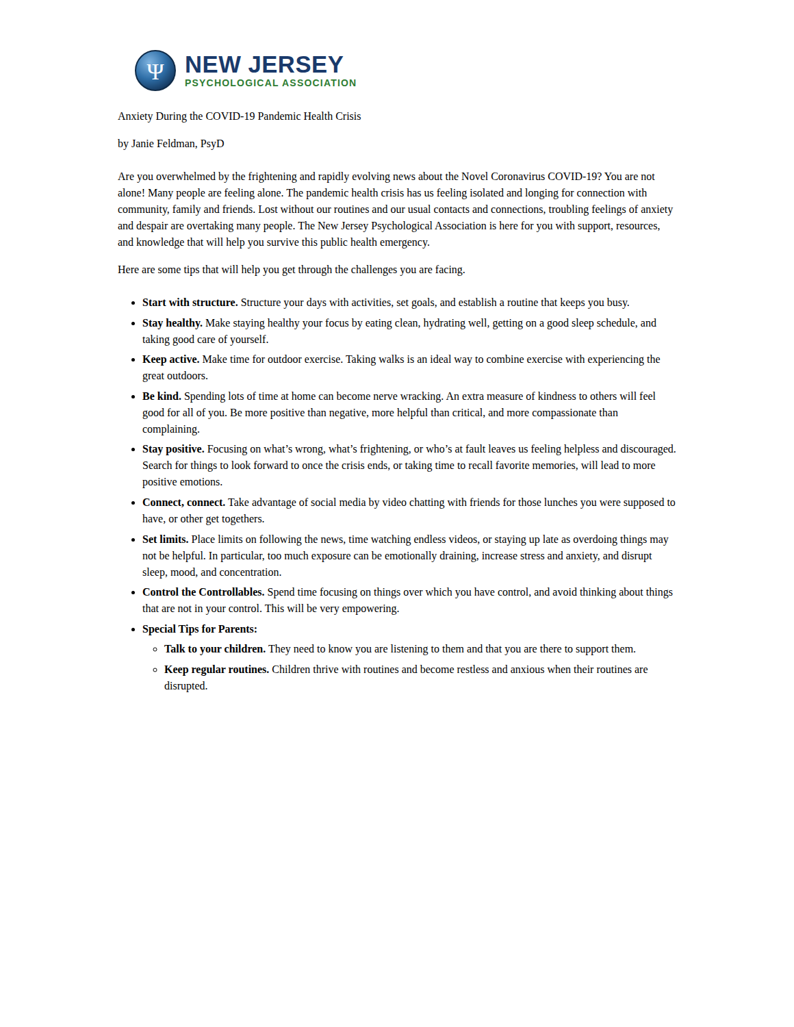Ψ NEW JERSEY
PSYCHOLOGICAL ASSOCIATION
Anxiety During the COVID-19 Pandemic Health Crisis
by Janie Feldman, PsyD
Are you overwhelmed by the frightening and rapidly evolving news about the Novel Coronavirus COVID-19? You are not alone! Many people are feeling alone. The pandemic health crisis has us feeling isolated and longing for connection with community, family and friends. Lost without our routines and our usual contacts and connections, troubling feelings of anxiety and despair are overtaking many people. The New Jersey Psychological Association is here for you with support, resources, and knowledge that will help you survive this public health emergency.
Here are some tips that will help you get through the challenges you are facing.
Start with structure. Structure your days with activities, set goals, and establish a routine that keeps you busy.
Stay healthy. Make staying healthy your focus by eating clean, hydrating well, getting on a good sleep schedule, and taking good care of yourself.
Keep active. Make time for outdoor exercise. Taking walks is an ideal way to combine exercise with experiencing the great outdoors.
Be kind. Spending lots of time at home can become nerve wracking. An extra measure of kindness to others will feel good for all of you. Be more positive than negative, more helpful than critical, and more compassionate than complaining.
Stay positive. Focusing on what’s wrong, what’s frightening, or who’s at fault leaves us feeling helpless and discouraged. Search for things to look forward to once the crisis ends, or taking time to recall favorite memories, will lead to more positive emotions.
Connect, connect. Take advantage of social media by video chatting with friends for those lunches you were supposed to have, or other get togethers.
Set limits. Place limits on following the news, time watching endless videos, or staying up late as overdoing things may not be helpful. In particular, too much exposure can be emotionally draining, increase stress and anxiety, and disrupt sleep, mood, and concentration.
Control the Controllables. Spend time focusing on things over which you have control, and avoid thinking about things that are not in your control. This will be very empowering.
Special Tips for Parents:
Talk to your children. They need to know you are listening to them and that you are there to support them.
Keep regular routines. Children thrive with routines and become restless and anxious when their routines are disrupted.